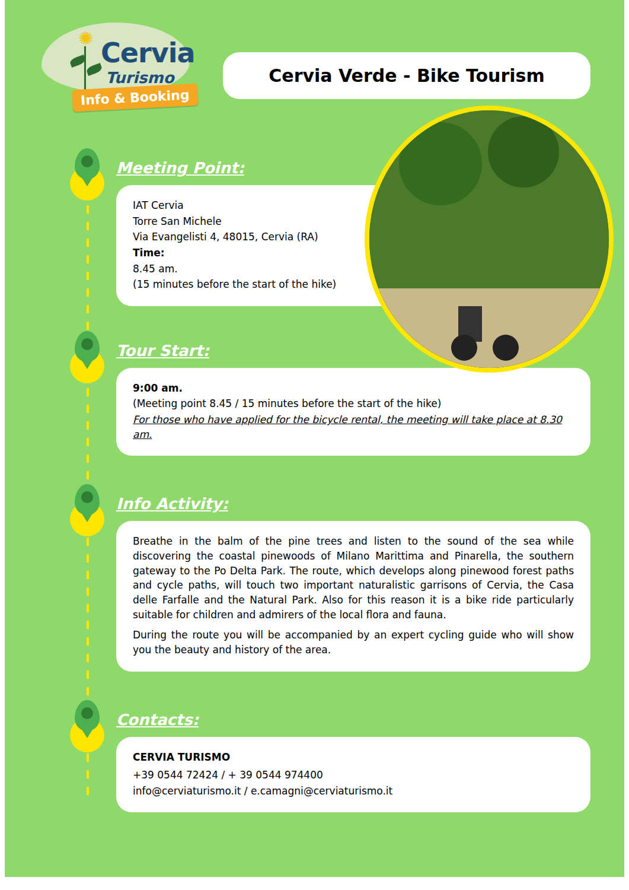✺
Cervia
Turismo
Info & Booking
Cervia Verde - Bike Tourism
Meeting Point:
IAT Cervia
Torre San Michele
Via Evangelisti 4, 48015, Cervia (RA)
Time:
8.45 am.
(15 minutes before the start of the hike)
Tour Start:
9:00 am.
(Meeting point 8.45 / 15 minutes before the start of the hike)
For those who have applied for the bicycle rental, the meeting will take place at 8.30 am.
Info Activity:
Breathe in the balm of the pine trees and listen to the sound of the sea while discovering the coastal pinewoods of Milano Marittima and Pinarella, the southern gateway to the Po Delta Park. The route, which develops along pinewood forest paths and cycle paths, will touch two important naturalistic garrisons of Cervia, the Casa delle Farfalle and the Natural Park. Also for this reason it is a bike ride particularly suitable for children and admirers of the local flora and fauna.
During the route you will be accompanied by an expert cycling guide who will show you the beauty and history of the area.
Contacts:
CERVIA TURISMO
+39 0544 72424 / + 39 0544 974400
info@cerviaturismo.it / e.camagni@cerviaturismo.it